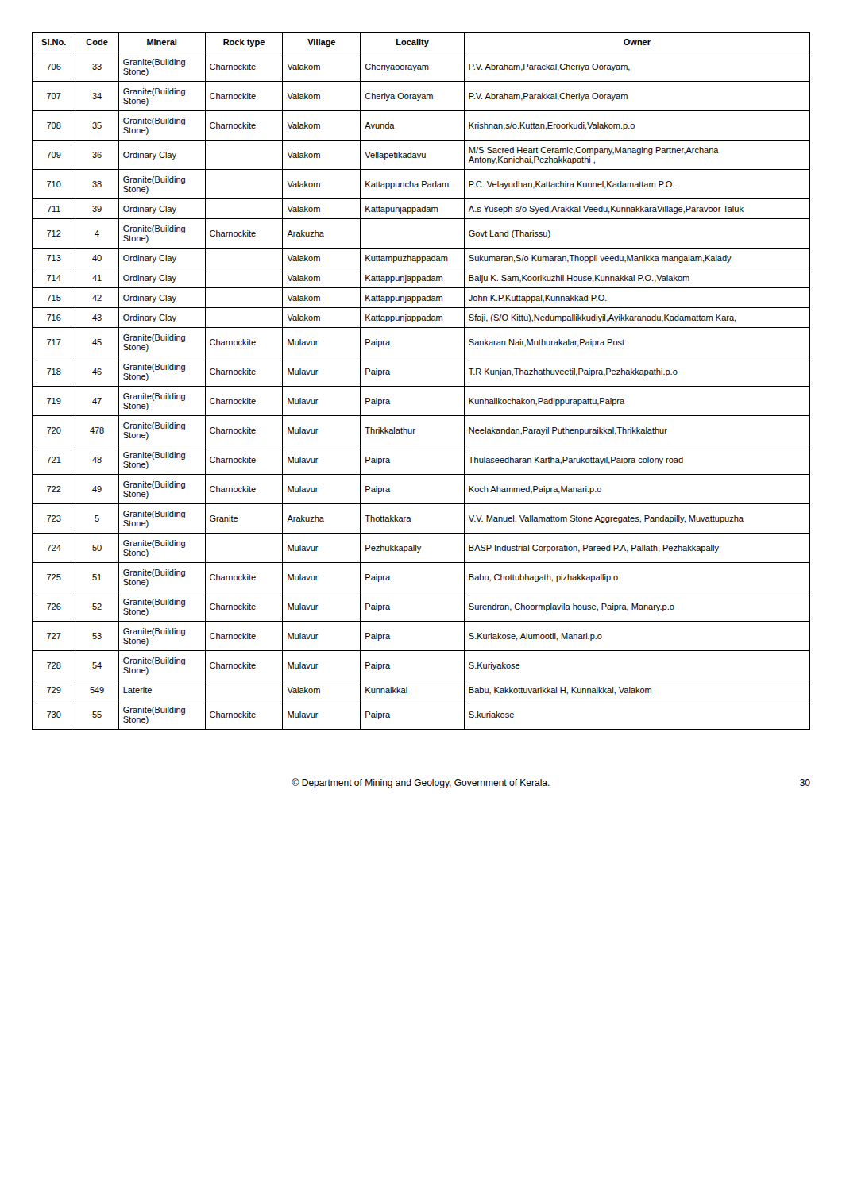| Sl.No. | Code | Mineral | Rock type | Village | Locality | Owner |
| --- | --- | --- | --- | --- | --- | --- |
| 706 | 33 | Granite(Building Stone) | Charnockite | Valakom | Cheriyaoorayam | P.V. Abraham,Parackal,Cheriya Oorayam, |
| 707 | 34 | Granite(Building Stone) | Charnockite | Valakom | Cheriya Oorayam | P.V. Abraham,Parakkal,Cheriya Oorayam |
| 708 | 35 | Granite(Building Stone) | Charnockite | Valakom | Avunda | Krishnan,s/o.Kuttan,Eroorkudi,Valakom.p.o |
| 709 | 36 | Ordinary Clay | | Valakom | Vellapetikadavu | M/S Sacred Heart Ceramic,Company,Managing Partner,Archana Antony,Kanichai,Pezhakkapathi , |
| 710 | 38 | Granite(Building Stone) | | Valakom | Kattappuncha Padam | P.C. Velayudhan,Kattachira Kunnel,Kadamattam P.O. |
| 711 | 39 | Ordinary Clay | | Valakom | Kattapunjappadam | A.s Yuseph s/o Syed,Arakkal Veedu,KunnakkaraVillage,Paravoor Taluk |
| 712 | 4 | Granite(Building Stone) | Charnockite | Arakuzha | | Govt Land (Tharissu) |
| 713 | 40 | Ordinary Clay | | Valakom | Kuttampuzhappadam | Sukumaran,S/o Kumaran,Thoppil veedu,Manikka mangalam,Kalady |
| 714 | 41 | Ordinary Clay | | Valakom | Kattappunjappadam | Baiju K. Sam,Koorikuzhil House,Kunnakkal P.O.,Valakom |
| 715 | 42 | Ordinary Clay | | Valakom | Kattappunjappadam | John K.P,Kuttappal,Kunnakkad P.O. |
| 716 | 43 | Ordinary Clay | | Valakom | Kattappunjappadam | Sfaji, (S/O Kittu),Nedumpallikkudiyil,Ayikkaranadu,Kadamattam Kara, |
| 717 | 45 | Granite(Building Stone) | Charnockite | Mulavur | Paipra | Sankaran Nair,Muthurakalar,Paipra Post |
| 718 | 46 | Granite(Building Stone) | Charnockite | Mulavur | Paipra | T.R Kunjan,Thazhathuveetil,Paipra,Pezhakkapathi.p.o |
| 719 | 47 | Granite(Building Stone) | Charnockite | Mulavur | Paipra | Kunhalikochakon,Padippurapattu,Paipra |
| 720 | 478 | Granite(Building Stone) | Charnockite | Mulavur | Thrikkalathur | Neelakandan,Parayil Puthenpuraikkal,Thrikkalathur |
| 721 | 48 | Granite(Building Stone) | Charnockite | Mulavur | Paipra | Thulaseedharan Kartha,Parukottayil,Paipra colony road |
| 722 | 49 | Granite(Building Stone) | Charnockite | Mulavur | Paipra | Koch Ahammed,Paipra,Manari.p.o |
| 723 | 5 | Granite(Building Stone) | Granite | Arakuzha | Thottakkara | V.V. Manuel, Vallamattom Stone Aggregates, Pandapilly, Muvattupuzha |
| 724 | 50 | Granite(Building Stone) | | Mulavur | Pezhukkapally | BASP Industrial Corporation, Pareed P.A, Pallath, Pezhakkapally |
| 725 | 51 | Granite(Building Stone) | Charnockite | Mulavur | Paipra | Babu, Chottubhagath, pizhakkapallip.o |
| 726 | 52 | Granite(Building Stone) | Charnockite | Mulavur | Paipra | Surendran, Choormplavila house, Paipra, Manary.p.o |
| 727 | 53 | Granite(Building Stone) | Charnockite | Mulavur | Paipra | S.Kuriakose, Alumootil, Manari.p.o |
| 728 | 54 | Granite(Building Stone) | Charnockite | Mulavur | Paipra | S.Kuriyakose |
| 729 | 549 | Laterite | | Valakom | Kunnaikkal | Babu, Kakkottuvarikkal H, Kunnaikkal, Valakom |
| 730 | 55 | Granite(Building Stone) | Charnockite | Mulavur | Paipra | S.kuriakose |
© Department of Mining and Geology, Government of Kerala. 30